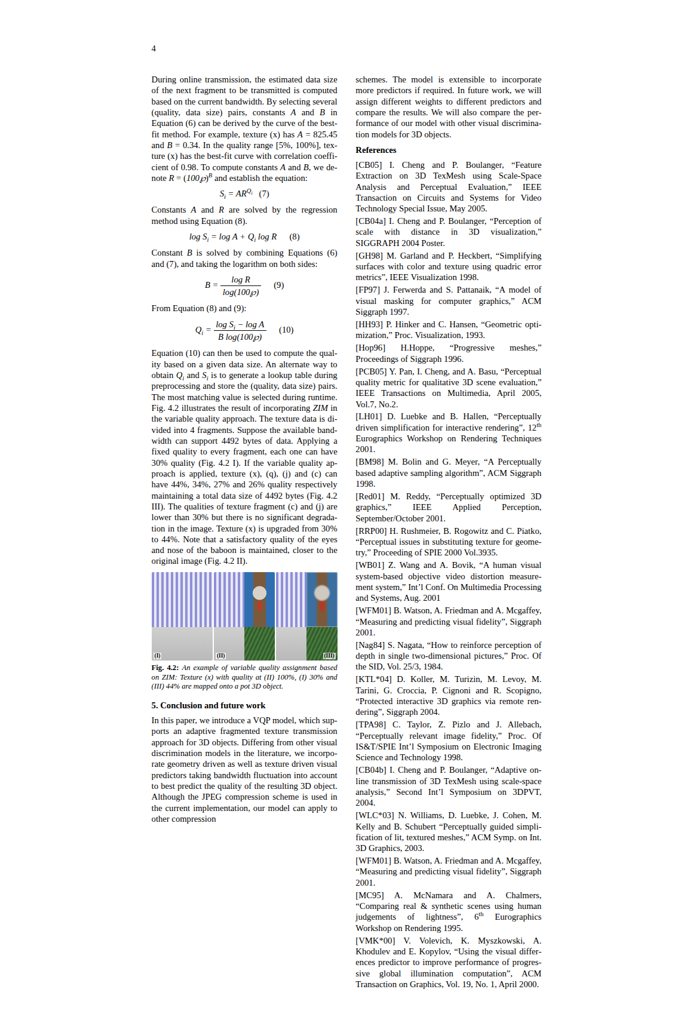4
During online transmission, the estimated data size of the next fragment to be transmitted is computed based on the current bandwidth. By selecting several (quality, data size) pairs, constants A and B in Equation (6) can be derived by the curve of the best-fit method. For example, texture (x) has A = 825.45 and B = 0.34. In the quality range [5%, 100%], texture (x) has the best-fit curve with correlation coefficient of 0.98. To compute constants A and B, we denote R = (100℘)B and establish the equation:
Si = ARQi (7)
Constants A and R are solved by the regression method using Equation (8).
log Si = log A + Qi log R (8)
Constant B is solved by combining Equations (6) and (7), and taking the logarithm on both sides:
B = log R log(100℘) (9)
From Equation (8) and (9):
Qi = log Si − log A B log(100℘) (10)
Equation (10) can then be used to compute the quality based on a given data size. An alternate way to obtain Qi and Si is to generate a lookup table during preprocessing and store the (quality, data size) pairs. The most matching value is selected during runtime. Fig. 4.2 illustrates the result of incorporating ZIM in the variable quality approach. The texture data is divided into 4 fragments. Suppose the available bandwidth can support 4492 bytes of data. Applying a fixed quality to every fragment, each one can have 30% quality (Fig. 4.2 I). If the variable quality approach is applied, texture (x), (q), (j) and (c) can have 44%, 34%, 27% and 26% quality respectively maintaining a total data size of 4492 bytes (Fig. 4.2 III). The qualities of texture fragment (c) and (j) are lower than 30% but there is no significant degradation in the image. Texture (x) is upgraded from 30% to 44%. Note that a satisfactory quality of the eyes and nose of the baboon is maintained, closer to the original image (Fig. 4.2 II).
(I)
(II)
(III)
Fig. 4.2: An example of variable quality assignment based on ZIM: Texture (x) with quality at (II) 100%, (I) 30% and (III) 44% are mapped onto a pot 3D object.
5. Conclusion and future work
In this paper, we introduce a VQP model, which supports an adaptive fragmented texture transmission approach for 3D objects. Differing from other visual discrimination models in the literature, we incorporate geometry driven as well as texture driven visual predictors taking bandwidth fluctuation into account to best predict the quality of the resulting 3D object. Although the JPEG compression scheme is used in the current implementation, our model can apply to other compression
schemes. The model is extensible to incorporate more predictors if required. In future work, we will assign different weights to different predictors and compare the results. We will also compare the performance of our model with other visual discrimination models for 3D objects.
References
[CB05] I. Cheng and P. Boulanger, “Feature Extraction on 3D TexMesh using Scale-Space Analysis and Perceptual Evaluation,” IEEE Transaction on Circuits and Systems for Video Technology Special Issue, May 2005.
[CB04a] I. Cheng and P. Boulanger, “Perception of scale with distance in 3D visualization,” SIGGRAPH 2004 Poster.
[GH98] M. Garland and P. Heckbert, “Simplifying surfaces with color and texture using quadric error metrics”, IEEE Visualization 1998.
[FP97] J. Ferwerda and S. Pattanaik, “A model of visual masking for computer graphics,” ACM Siggraph 1997.
[HH93] P. Hinker and C. Hansen, “Geometric optimization,” Proc. Visualization, 1993.
[Hop96] H.Hoppe, “Progressive meshes,” Proceedings of Siggraph 1996.
[PCB05] Y. Pan, I. Cheng, and A. Basu, “Perceptual quality metric for qualitative 3D scene evaluation,” IEEE Transactions on Multimedia, April 2005, Vol.7, No.2.
[LH01] D. Luebke and B. Hallen, “Perceptually driven simplification for interactive rendering”, 12th Eurographics Workshop on Rendering Techniques 2001.
[BM98] M. Bolin and G. Meyer, “A Perceptually based adaptive sampling algorithm”, ACM Siggraph 1998.
[Red01] M. Reddy, “Perceptually optimized 3D graphics,” IEEE Applied Perception, September/October 2001.
[RRP00] H. Rushmeier, B. Rogowitz and C. Piatko, “Perceptual issues in substituting texture for geometry,” Proceeding of SPIE 2000 Vol.3935.
[WB01] Z. Wang and A. Bovik, “A human visual system-based objective video distortion measurement system,” Int’l Conf. On Multimedia Processing and Systems, Aug. 2001
[WFM01] B. Watson, A. Friedman and A. Mcgaffey, “Measuring and predicting visual fidelity”, Siggraph 2001.
[Nag84] S. Nagata, “How to reinforce perception of depth in single two-dimensional pictures,” Proc. Of the SID, Vol. 25/3, 1984.
[KTL*04] D. Koller, M. Turizin, M. Levoy, M. Tarini, G. Croccia, P. Cignoni and R. Scopigno, “Protected interactive 3D graphics via remote rendering”, Siggraph 2004.
[TPA98] C. Taylor, Z. Pizlo and J. Allebach, “Perceptually relevant image fidelity,” Proc. Of IS&T/SPIE Int’l Symposium on Electronic Imaging Science and Technology 1998.
[CB04b] I. Cheng and P. Boulanger, “Adaptive online transmission of 3D TexMesh using scale-space analysis,” Second Int’l Symposium on 3DPVT, 2004.
[WLC*03] N. Williams, D. Luebke, J. Cohen, M. Kelly and B. Schubert “Perceptually guided simplification of lit, textured meshes,” ACM Symp. on Int. 3D Graphics, 2003.
[WFM01] B. Watson, A. Friedman and A. Mcgaffey, “Measuring and predicting visual fidelity”, Siggraph 2001.
[MC95] A. McNamara and A. Chalmers, “Comparing real & synthetic scenes using human judgements of lightness”, 6th Eurographics Workshop on Rendering 1995.
[VMK*00] V. Volevich, K. Myszkowski, A. Khodulev and E. Kopylov, “Using the visual differences predictor to improve performance of progressive global illumination computation”, ACM Transaction on Graphics, Vol. 19, No. 1, April 2000.